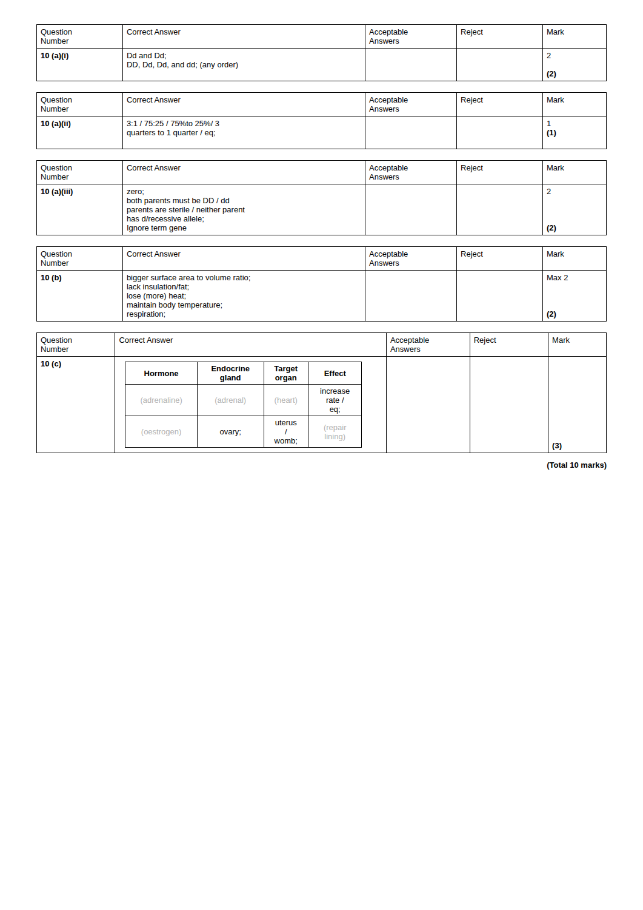| Question Number | Correct Answer | Acceptable Answers | Reject | Mark |
| --- | --- | --- | --- | --- |
| 10 (a)(i) | Dd and Dd; DD, Dd, Dd, and dd; (any order) | | | 2 (2) |
| Question Number | Correct Answer | Acceptable Answers | Reject | Mark |
| --- | --- | --- | --- | --- |
| 10 (a)(ii) | 3:1 / 75:25 / 75%to 25%/ 3 quarters to 1 quarter / eq; | | | 1 (1) |
| Question Number | Correct Answer | Acceptable Answers | Reject | Mark |
| --- | --- | --- | --- | --- |
| 10 (a)(iii) | zero; both parents must be DD / dd parents are sterile / neither parent has d/recessive allele; Ignore term gene | | | 2 (2) |
| Question Number | Correct Answer | Acceptable Answers | Reject | Mark |
| --- | --- | --- | --- | --- |
| 10 (b) | bigger surface area to volume ratio; lack insulation/fat; lose (more) heat; maintain body temperature; respiration; | | | Max 2 (2) |
| Question Number | Correct Answer | Acceptable Answers | Reject | Mark |
| --- | --- | --- | --- | --- |
| 10 (c) | / Hormone / Endocrine gland / Target organ / Effect / / --- / --- / --- / --- / / (adrenaline) / (adrenal) / (heart) / increase rate / eq; / / (oestrogen) / ovary; / uterus / womb; / (repair lining) / | | | (3) |
(Total 10 marks)